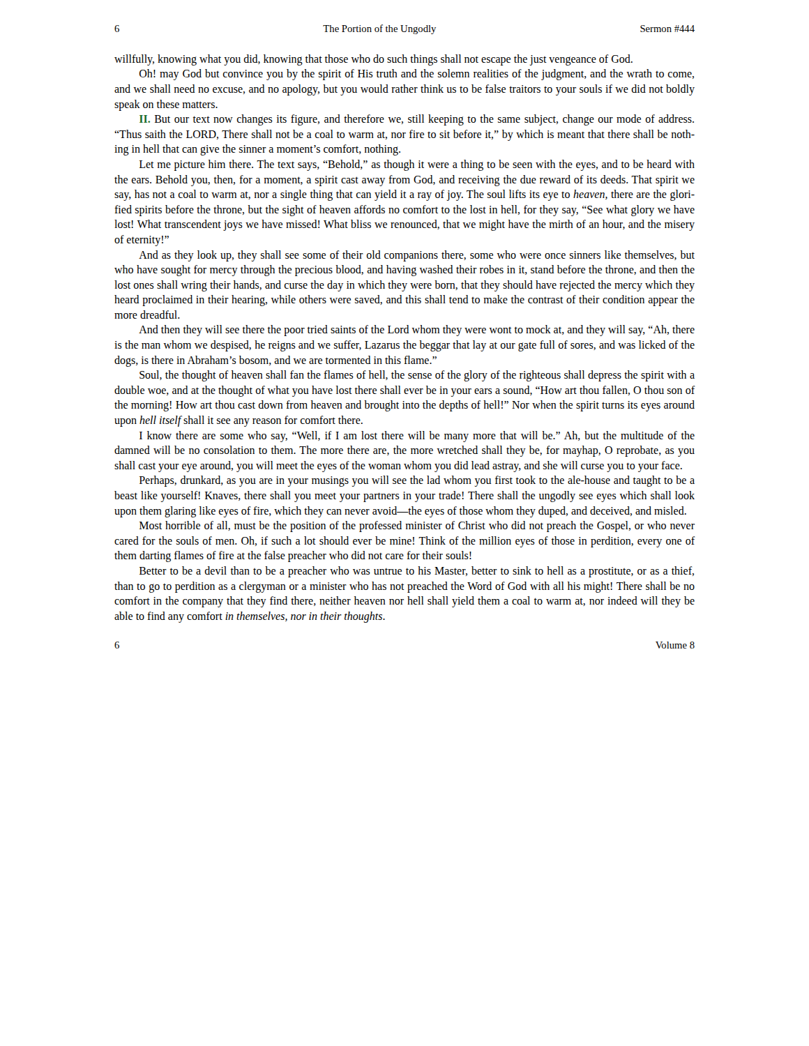6 The Portion of the Ungodly Sermon #444
willfully, knowing what you did, knowing that those who do such things shall not escape the just vengeance of God.
Oh! may God but convince you by the spirit of His truth and the solemn realities of the judgment, and the wrath to come, and we shall need no excuse, and no apology, but you would rather think us to be false traitors to your souls if we did not boldly speak on these matters.
II. But our text now changes its figure, and therefore we, still keeping to the same subject, change our mode of address. “Thus saith the LORD, There shall not be a coal to warm at, nor fire to sit before it,” by which is meant that there shall be nothing in hell that can give the sinner a moment’s comfort, nothing.
Let me picture him there. The text says, “Behold,” as though it were a thing to be seen with the eyes, and to be heard with the ears. Behold you, then, for a moment, a spirit cast away from God, and receiving the due reward of its deeds. That spirit we say, has not a coal to warm at, nor a single thing that can yield it a ray of joy. The soul lifts its eye to heaven, there are the glorified spirits before the throne, but the sight of heaven affords no comfort to the lost in hell, for they say, “See what glory we have lost! What transcendent joys we have missed! What bliss we renounced, that we might have the mirth of an hour, and the misery of eternity!”
And as they look up, they shall see some of their old companions there, some who were once sinners like themselves, but who have sought for mercy through the precious blood, and having washed their robes in it, stand before the throne, and then the lost ones shall wring their hands, and curse the day in which they were born, that they should have rejected the mercy which they heard proclaimed in their hearing, while others were saved, and this shall tend to make the contrast of their condition appear the more dreadful.
And then they will see there the poor tried saints of the Lord whom they were wont to mock at, and they will say, “Ah, there is the man whom we despised, he reigns and we suffer, Lazarus the beggar that lay at our gate full of sores, and was licked of the dogs, is there in Abraham’s bosom, and we are tormented in this flame.”
Soul, the thought of heaven shall fan the flames of hell, the sense of the glory of the righteous shall depress the spirit with a double woe, and at the thought of what you have lost there shall ever be in your ears a sound, “How art thou fallen, O thou son of the morning! How art thou cast down from heaven and brought into the depths of hell!” Nor when the spirit turns its eyes around upon hell itself shall it see any reason for comfort there.
I know there are some who say, “Well, if I am lost there will be many more that will be.” Ah, but the multitude of the damned will be no consolation to them. The more there are, the more wretched shall they be, for mayhap, O reprobate, as you shall cast your eye around, you will meet the eyes of the woman whom you did lead astray, and she will curse you to your face.
Perhaps, drunkard, as you are in your musings you will see the lad whom you first took to the ale-house and taught to be a beast like yourself! Knaves, there shall you meet your partners in your trade! There shall the ungodly see eyes which shall look upon them glaring like eyes of fire, which they can never avoid—the eyes of those whom they duped, and deceived, and misled.
Most horrible of all, must be the position of the professed minister of Christ who did not preach the Gospel, or who never cared for the souls of men. Oh, if such a lot should ever be mine! Think of the million eyes of those in perdition, every one of them darting flames of fire at the false preacher who did not care for their souls!
Better to be a devil than to be a preacher who was untrue to his Master, better to sink to hell as a prostitute, or as a thief, than to go to perdition as a clergyman or a minister who has not preached the Word of God with all his might! There shall be no comfort in the company that they find there, neither heaven nor hell shall yield them a coal to warm at, nor indeed will they be able to find any comfort in themselves, nor in their thoughts.
6 Volume 8